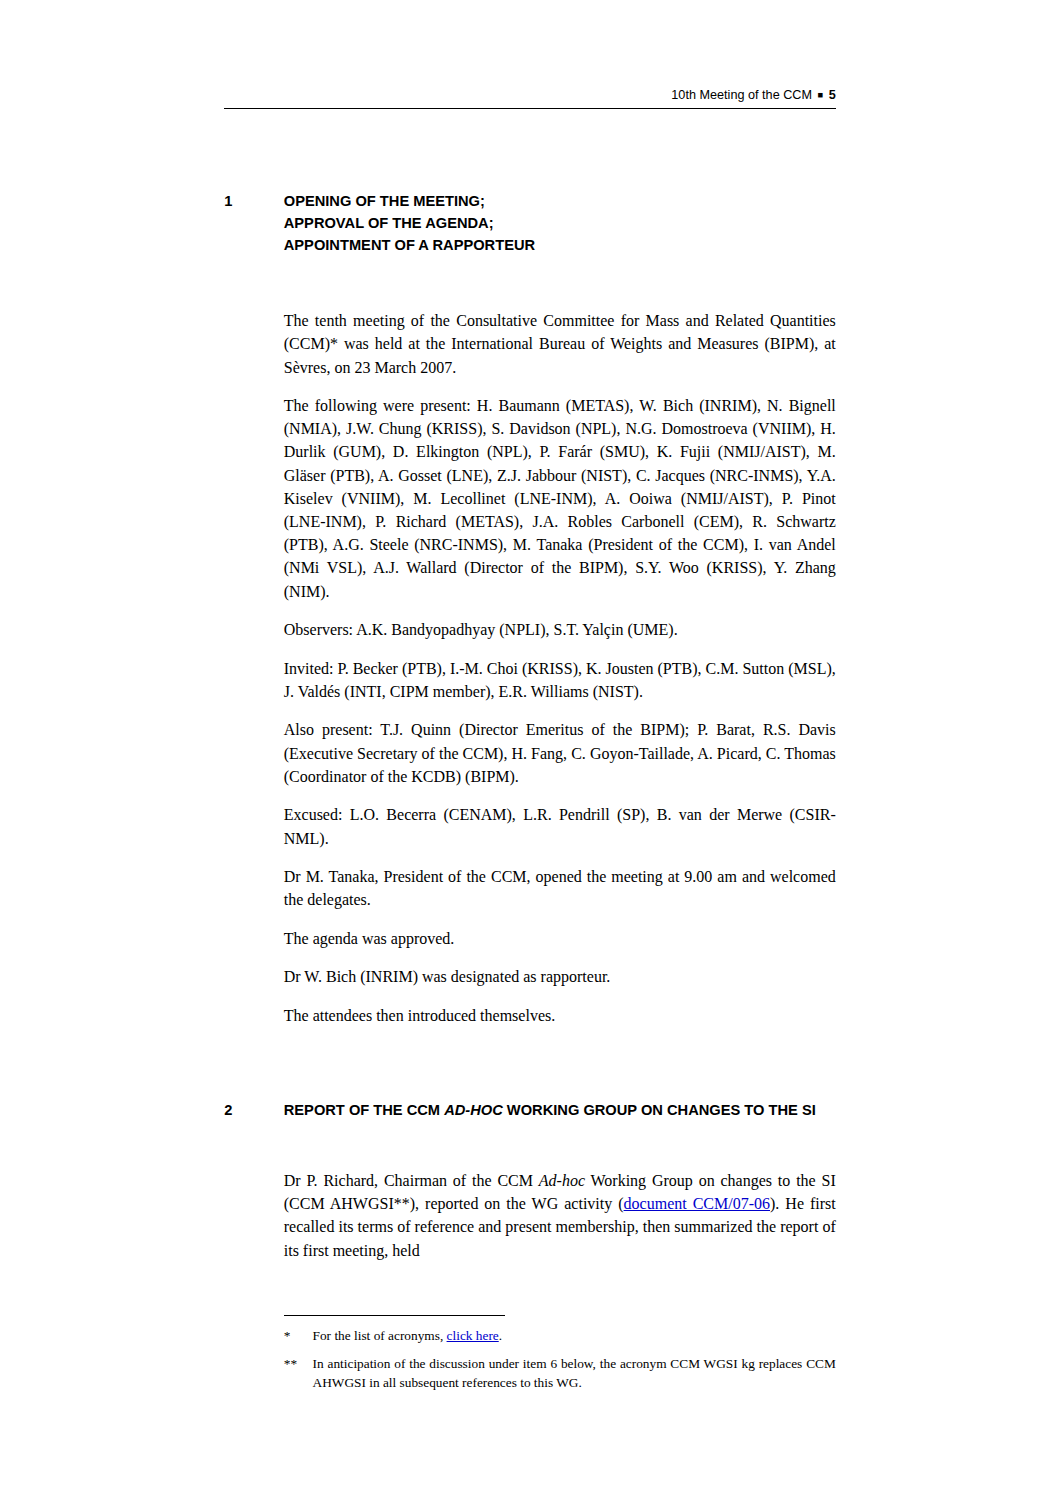10th Meeting of the CCM ■ 5
1 OPENING OF THE MEETING;
APPROVAL OF THE AGENDA;
APPOINTMENT OF A RAPPORTEUR
The tenth meeting of the Consultative Committee for Mass and Related Quantities (CCM)* was held at the International Bureau of Weights and Measures (BIPM), at Sèvres, on 23 March 2007.
The following were present: H. Baumann (METAS), W. Bich (INRIM), N. Bignell (NMIA), J.W. Chung (KRISS), S. Davidson (NPL), N.G. Domostroeva (VNIIM), H. Durlik (GUM), D. Elkington (NPL), P. Farár (SMU), K. Fujii (NMIJ/AIST), M. Gläser (PTB), A. Gosset (LNE), Z.J. Jabbour (NIST), C. Jacques (NRC-INMS), Y.A. Kiselev (VNIIM), M. Lecollinet (LNE-INM), A. Ooiwa (NMIJ/AIST), P. Pinot (LNE-INM), P. Richard (METAS), J.A. Robles Carbonell (CEM), R. Schwartz (PTB), A.G. Steele (NRC-INMS), M. Tanaka (President of the CCM), I. van Andel (NMi VSL), A.J. Wallard (Director of the BIPM), S.Y. Woo (KRISS), Y. Zhang (NIM).
Observers: A.K. Bandyopadhyay (NPLI), S.T. Yalçin (UME).
Invited: P. Becker (PTB), I.-M. Choi (KRISS), K. Jousten (PTB), C.M. Sutton (MSL), J. Valdés (INTI, CIPM member), E.R. Williams (NIST).
Also present: T.J. Quinn (Director Emeritus of the BIPM); P. Barat, R.S. Davis (Executive Secretary of the CCM), H. Fang, C. Goyon-Taillade, A. Picard, C. Thomas (Coordinator of the KCDB) (BIPM).
Excused: L.O. Becerra (CENAM), L.R. Pendrill (SP), B. van der Merwe (CSIR-NML).
Dr M. Tanaka, President of the CCM, opened the meeting at 9.00 am and welcomed the delegates.
The agenda was approved.
Dr W. Bich (INRIM) was designated as rapporteur.
The attendees then introduced themselves.
2 REPORT OF THE CCM AD-HOC WORKING GROUP ON CHANGES TO THE SI
Dr P. Richard, Chairman of the CCM Ad-hoc Working Group on changes to the SI (CCM AHWGSI**), reported on the WG activity (document CCM/07-06). He first recalled its terms of reference and present membership, then summarized the report of its first meeting, held
*For the list of acronyms, click here.
**In anticipation of the discussion under item 6 below, the acronym CCM WGSI kg replaces CCM AHWGSI in all subsequent references to this WG.